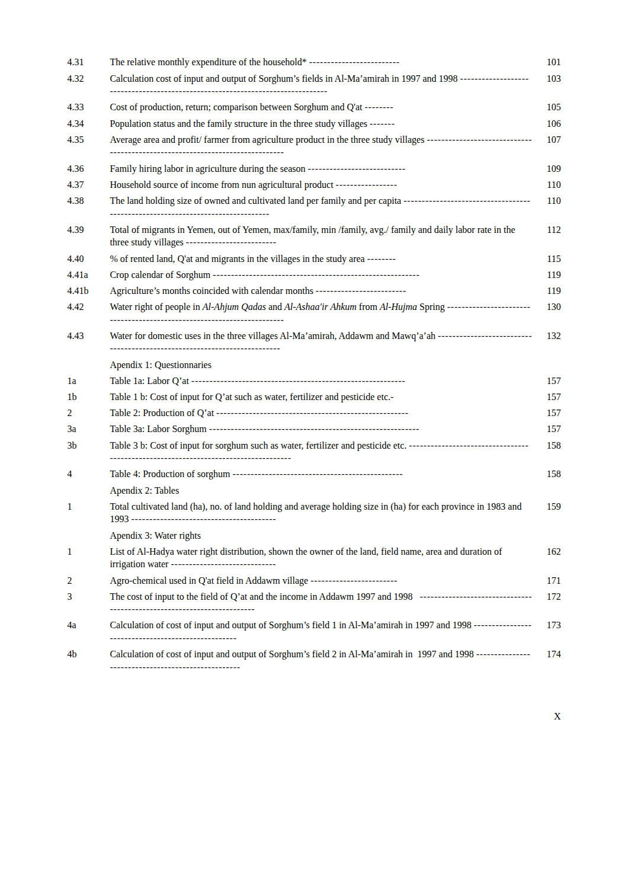| 4.31 | The relative monthly expenditure of the household* ------------------------- | 101 |
| 4.32 | Calculation cost of input and output of Sorghum’s fields in Al-Ma’amirah in 1997 and 1998 ------------------------------------------------------------------------------- | 103 |
| 4.33 | Cost of production, return; comparison between Sorghum and Q'at -------- | 105 |
| 4.34 | Population status and the family structure in the three study villages ------- | 106 |
| 4.35 | Average area and profit/ farmer from agriculture product in the three study villages ----------------------------------------------------------------------------- | 107 |
| 4.36 | Family hiring labor in agriculture during the season --------------------------- | 109 |
| 4.37 | Household source of income from nun agricultural product ----------------- | 110 |
| 4.38 | The land holding size of owned and cultivated land per family and per capita ------------------------------------------------------------------------------- | 110 |
| 4.39 | Total of migrants in Yemen, out of Yemen, max/family, min /family, avg./ family and daily labor rate in the three study villages ------------------------- | 112 |
| 4.40 | % of rented land, Q'at and migrants in the villages in the study area -------- | 115 |
| 4.41a | Crop calendar of Sorghum --------------------------------------------------------- | 119 |
| 4.41b | Agriculture’s months coincided with calendar months ------------------------- | 119 |
| 4.42 | Water right of people in Al-Ahjum Qadas and Al-Ashaa'ir Ahkum from Al-Hujma Spring ----------------------------------------------------------------------- | 130 |
| 4.43 | Water for domestic uses in the three villages Al-Ma’amirah, Addawm and Mawq’a’ah ------------------------------------------------------------------------- | 132 |
| | Apendix 1: Questionnaries | |
| 1a | Table 1a: Labor Q’at ----------------------------------------------------------- | 157 |
| 1b | Table 1 b: Cost of input for Q’at such as water, fertilizer and pesticide etc. - | 157 |
| 2 | Table 2: Production of Q’at ----------------------------------------------------- | 157 |
| 3a | Table 3a: Labor Sorghum ---------------------------------------------------------- | 157 |
| 3b | Table 3 b: Cost of input for sorghum such as water, fertilizer and pesticide etc. ----------------------------------------------------------------------------------- | 158 |
| 4 | Table 4: Production of sorghum ----------------------------------------------- | 158 |
| | Apendix 2: Tables | |
| 1 | Total cultivated land (ha), no. of land holding and average holding size in (ha) for each province in 1983 and 1993 ---------------------------------------- | 159 |
| | Apendix 3: Water rights | |
| 1 | List of Al-Hadya water right distribution, shown the owner of the land, field name, area and duration of irrigation water ----------------------------- | 162 |
| 2 | Agro-chemical used in Q'at field in Addawm village ------------------------ | 171 |
| 3 | The cost of input to the field of Q’at and the income in Addawm 1997 and 1998 ----------------------------------------------------------------------- | 172 |
| 4a | Calculation of cost of input and output of Sorghum’s field 1 in Al-Ma’amirah in 1997 and 1998 --------------------------------------------------- | 173 |
| 4b | Calculation of cost of input and output of Sorghum’s field 2 in Al-Ma’amirah in 1997 and 1998 --------------------------------------------------- | 174 |
X